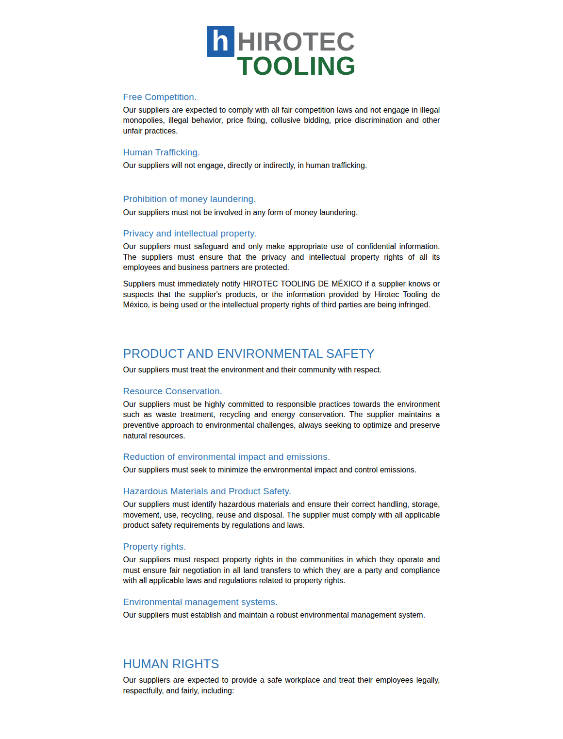h HIROTEC
TOOLING
Free Competition.
Our suppliers are expected to comply with all fair competition laws and not engage in illegal monopolies, illegal behavior, price fixing, collusive bidding, price discrimination and other unfair practices.
Human Trafficking.
Our suppliers will not engage, directly or indirectly, in human trafficking.
Prohibition of money laundering.
Our suppliers must not be involved in any form of money laundering.
Privacy and intellectual property.
Our suppliers must safeguard and only make appropriate use of confidential information. The suppliers must ensure that the privacy and intellectual property rights of all its employees and business partners are protected.
Suppliers must immediately notify HIROTEC TOOLING DE MÉXICO if a supplier knows or suspects that the supplier's products, or the information provided by Hirotec Tooling de México, is being used or the intellectual property rights of third parties are being infringed.
PRODUCT AND ENVIRONMENTAL SAFETY
Our suppliers must treat the environment and their community with respect.
Resource Conservation.
Our suppliers must be highly committed to responsible practices towards the environment such as waste treatment, recycling and energy conservation. The supplier maintains a preventive approach to environmental challenges, always seeking to optimize and preserve natural resources.
Reduction of environmental impact and emissions.
Our suppliers must seek to minimize the environmental impact and control emissions.
Hazardous Materials and Product Safety.
Our suppliers must identify hazardous materials and ensure their correct handling, storage, movement, use, recycling, reuse and disposal. The supplier must comply with all applicable product safety requirements by regulations and laws.
Property rights.
Our suppliers must respect property rights in the communities in which they operate and must ensure fair negotiation in all land transfers to which they are a party and compliance with all applicable laws and regulations related to property rights.
Environmental management systems.
Our suppliers must establish and maintain a robust environmental management system.
HUMAN RIGHTS
Our suppliers are expected to provide a safe workplace and treat their employees legally, respectfully, and fairly, including: